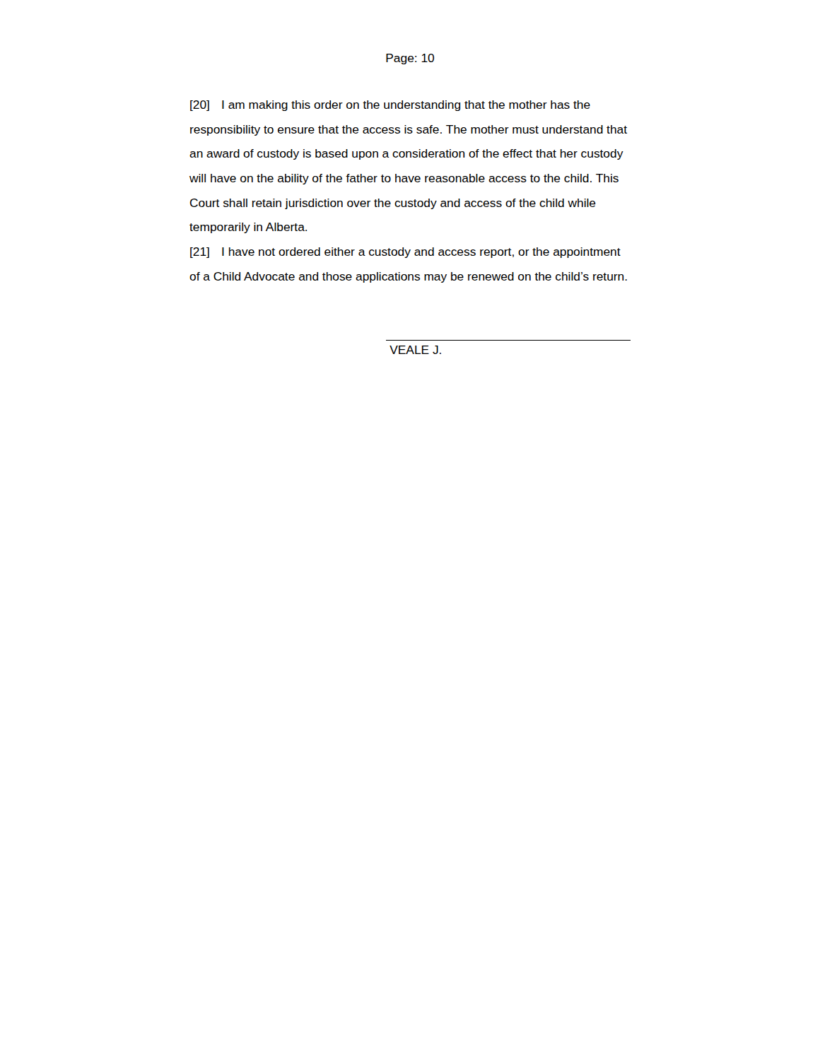Page: 10
[20] I am making this order on the understanding that the mother has the responsibility to ensure that the access is safe. The mother must understand that an award of custody is based upon a consideration of the effect that her custody will have on the ability of the father to have reasonable access to the child. This Court shall retain jurisdiction over the custody and access of the child while temporarily in Alberta.
[21] I have not ordered either a custody and access report, or the appointment of a Child Advocate and those applications may be renewed on the child’s return.
VEALE J.